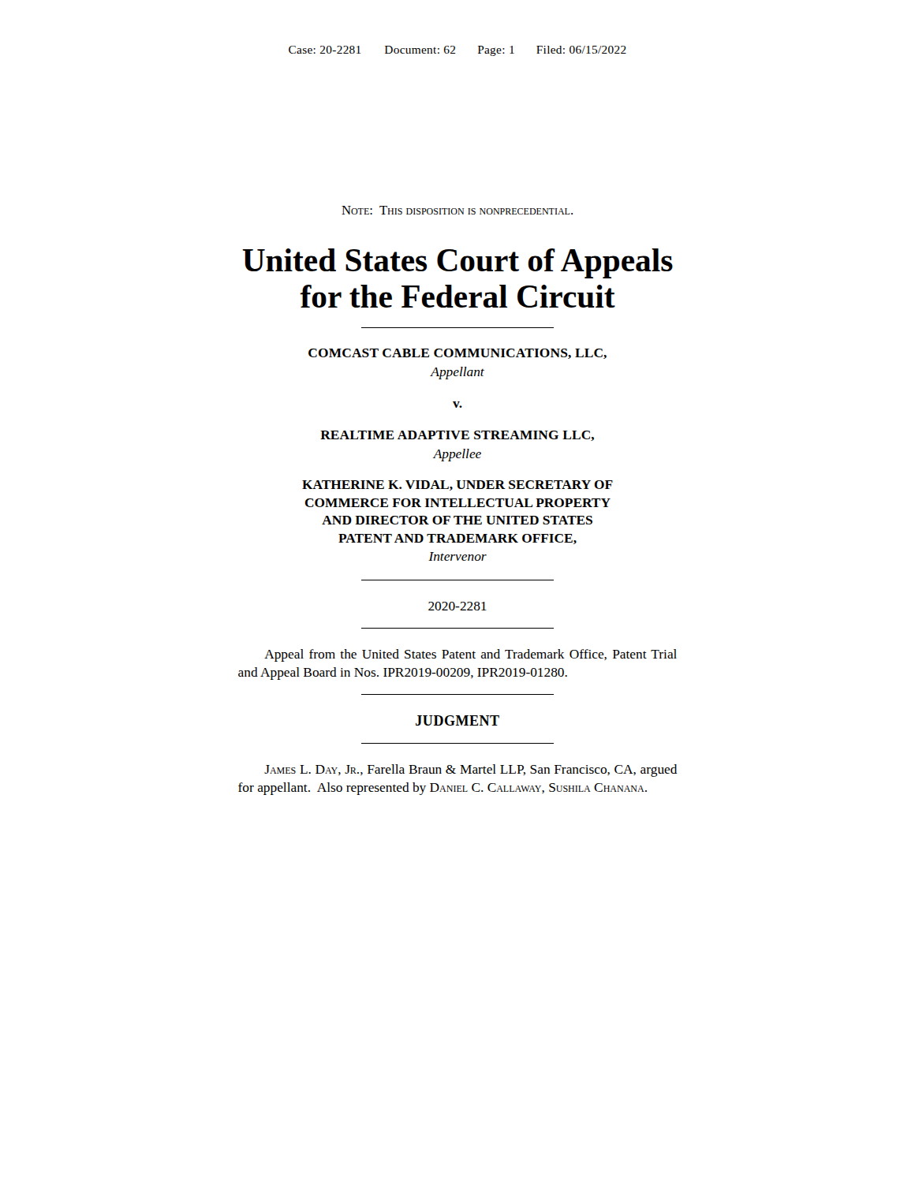Case: 20-2281 Document: 62 Page: 1 Filed: 06/15/2022
Note: This disposition is nonprecedential.
United States Court of Appeals
for the Federal Circuit
COMCAST CABLE COMMUNICATIONS, LLC,
Appellant
v.
REALTIME ADAPTIVE STREAMING LLC,
Appellee
KATHERINE K. VIDAL, UNDER SECRETARY OF
COMMERCE FOR INTELLECTUAL PROPERTY
AND DIRECTOR OF THE UNITED STATES
PATENT AND TRADEMARK OFFICE,
Intervenor
2020-2281
Appeal from the United States Patent and Trademark Office, Patent Trial and Appeal Board in Nos. IPR2019-00209, IPR2019-01280.
JUDGMENT
James L. Day, Jr., Farella Braun & Martel LLP, San Francisco, CA, argued for appellant. Also represented by Daniel C. Callaway, Sushila Chanana.